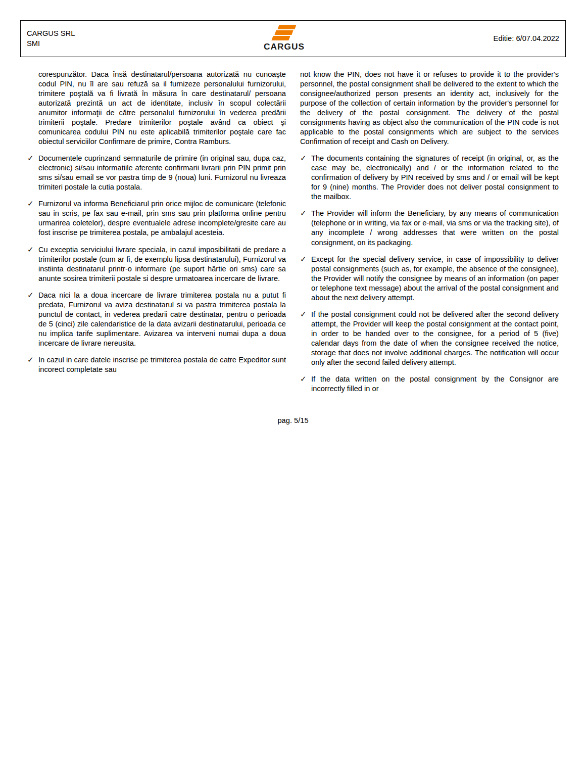CARGUS SRL
SMI
CARGUS
Editie: 6/07.04.2022
| corespunzător. Daca însă destinatarul/persoana autorizată nu cunoaşte codul PIN, nu îl are sau refuză sa il furnizeze personalului furnizorului, trimitere poştală va fi livrată în măsura în care destinatarul/ persoana autorizată prezintă un act de identitate, inclusiv în scopul colectării anumitor informaţii de către personalul furnizorului în vederea predării trimiterii poştale. Predare trimiterilor poştale având ca obiect şi comunicarea codului PIN nu este aplicabilă trimiterilor poştale care fac obiectul serviciilor Confirmare de primire, Contra Ramburs. ✓ Documentele cuprinzand semnaturile de primire (in original sau, dupa caz, electronic) si/sau informatiile aferente confirmarii livrarii prin PIN primit prin sms si/sau email se vor pastra timp de 9 (noua) luni. Furnizorul nu livreaza trimiteri postale la cutia postala. ✓ Furnizorul va informa Beneficiarul prin orice mijloc de comunicare (telefonic sau in scris, pe fax sau e-mail, prin sms sau prin platforma online pentru urmarirea coletelor), despre eventualele adrese incomplete/gresite care au fost inscrise pe trimiterea postala, pe ambalajul acesteia. ✓ Cu exceptia serviciului livrare speciala, in cazul imposibilitatii de predare a trimiterilor postale (cum ar fi, de exemplu lipsa destinatarului), Furnizorul va instiinta destinatarul printr-o informare (pe suport hârtie ori sms) care sa anunte sosirea trimiterii postale si despre urmatoarea incercare de livrare. ✓ Daca nici la a doua incercare de livrare trimiterea postala nu a putut fi predata, Furnizorul va aviza destinatarul si va pastra trimiterea postala la punctul de contact, in vederea predarii catre destinatar, pentru o perioada de 5 (cinci) zile calendaristice de la data avizarii destinatarului, perioada ce nu implica tarife suplimentare. Avizarea va interveni numai dupa a doua incercare de livrare nereusita. ✓ In cazul in care datele inscrise pe trimiterea postala de catre Expeditor sunt incorect completate sau | not know the PIN, does not have it or refuses to provide it to the provider's personnel, the postal consignment shall be delivered to the extent to which the consignee/authorized person presents an identity act, inclusively for the purpose of the collection of certain information by the provider's personnel for the delivery of the postal consignment. The delivery of the postal consignments having as object also the communication of the PIN code is not applicable to the postal consignments which are subject to the services Confirmation of receipt and Cash on Delivery. ✓ The documents containing the signatures of receipt (in original, or, as the case may be, electronically) and / or the information related to the confirmation of delivery by PIN received by sms and / or email will be kept for 9 (nine) months. The Provider does not deliver postal consignment to the mailbox. ✓ The Provider will inform the Beneficiary, by any means of communication (telephone or in writing, via fax or e-mail, via sms or via the tracking site), of any incomplete / wrong addresses that were written on the postal consignment, on its packaging. ✓ Except for the special delivery service, in case of impossibility to deliver postal consignments (such as, for example, the absence of the consignee), the Provider will notify the consignee by means of an information (on paper or telephone text message) about the arrival of the postal consignment and about the next delivery attempt. ✓ If the postal consignment could not be delivered after the second delivery attempt, the Provider will keep the postal consignment at the contact point, in order to be handed over to the consignee, for a period of 5 (five) calendar days from the date of when the consignee received the notice, storage that does not involve additional charges. The notification will occur only after the second failed delivery attempt. ✓ If the data written on the postal consignment by the Consignor are incorrectly filled in or |
pag. 5/15